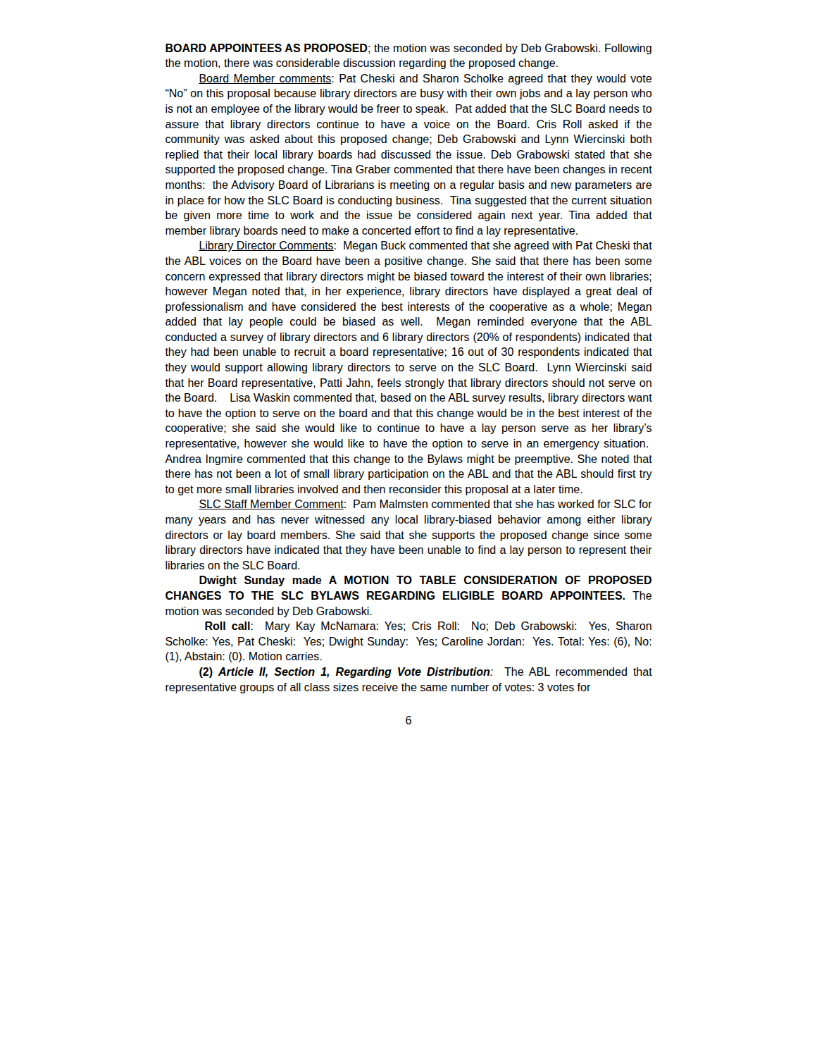BOARD APPOINTEES AS PROPOSED; the motion was seconded by Deb Grabowski. Following the motion, there was considerable discussion regarding the proposed change.
Board Member comments: Pat Cheski and Sharon Scholke agreed that they would vote “No” on this proposal because library directors are busy with their own jobs and a lay person who is not an employee of the library would be freer to speak. Pat added that the SLC Board needs to assure that library directors continue to have a voice on the Board. Cris Roll asked if the community was asked about this proposed change; Deb Grabowski and Lynn Wiercinski both replied that their local library boards had discussed the issue. Deb Grabowski stated that she supported the proposed change. Tina Graber commented that there have been changes in recent months: the Advisory Board of Librarians is meeting on a regular basis and new parameters are in place for how the SLC Board is conducting business. Tina suggested that the current situation be given more time to work and the issue be considered again next year. Tina added that member library boards need to make a concerted effort to find a lay representative.
Library Director Comments: Megan Buck commented that she agreed with Pat Cheski that the ABL voices on the Board have been a positive change. She said that there has been some concern expressed that library directors might be biased toward the interest of their own libraries; however Megan noted that, in her experience, library directors have displayed a great deal of professionalism and have considered the best interests of the cooperative as a whole; Megan added that lay people could be biased as well. Megan reminded everyone that the ABL conducted a survey of library directors and 6 library directors (20% of respondents) indicated that they had been unable to recruit a board representative; 16 out of 30 respondents indicated that they would support allowing library directors to serve on the SLC Board. Lynn Wiercinski said that her Board representative, Patti Jahn, feels strongly that library directors should not serve on the Board. Lisa Waskin commented that, based on the ABL survey results, library directors want to have the option to serve on the board and that this change would be in the best interest of the cooperative; she said she would like to continue to have a lay person serve as her library’s representative, however she would like to have the option to serve in an emergency situation. Andrea Ingmire commented that this change to the Bylaws might be preemptive. She noted that there has not been a lot of small library participation on the ABL and that the ABL should first try to get more small libraries involved and then reconsider this proposal at a later time.
SLC Staff Member Comment: Pam Malmsten commented that she has worked for SLC for many years and has never witnessed any local library-biased behavior among either library directors or lay board members. She said that she supports the proposed change since some library directors have indicated that they have been unable to find a lay person to represent their libraries on the SLC Board.
Dwight Sunday made A MOTION TO TABLE CONSIDERATION OF PROPOSED CHANGES TO THE SLC BYLAWS REGARDING ELIGIBLE BOARD APPOINTEES. The motion was seconded by Deb Grabowski.
Roll call: Mary Kay McNamara: Yes; Cris Roll: No; Deb Grabowski: Yes, Sharon Scholke: Yes, Pat Cheski: Yes; Dwight Sunday: Yes; Caroline Jordan: Yes. Total: Yes: (6), No: (1), Abstain: (0). Motion carries.
(2) Article II, Section 1, Regarding Vote Distribution: The ABL recommended that representative groups of all class sizes receive the same number of votes: 3 votes for
6